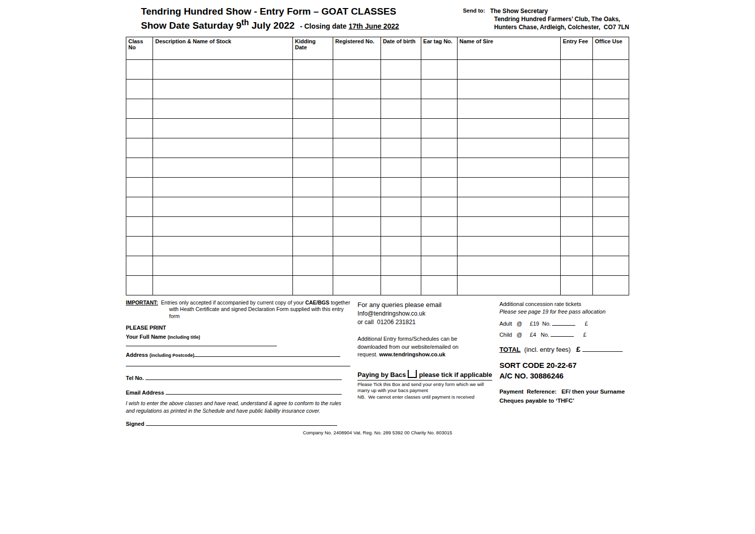Tendring Hundred Show - Entry Form – GOAT CLASSES
Show Date Saturday 9th July 2022 - Closing date 17th June 2022
Send to:
The Show Secretary
Tendring Hundred Farmers’ Club, The Oaks,
Hunters Chase, Ardleigh, Colchester, CO7 7LN
| Class No | Description & Name of Stock | Kidding Date | Registered No. | Date of birth | Ear tag No. | Name of Sire | Entry Fee | Office Use |
| --- | --- | --- | --- | --- | --- | --- | --- | --- |
IMPORTANT: Entries only accepted if accompanied by current copy of your CAE/BGS together
with Heath Certificate and signed Declaration Form supplied with this entry form
PLEASE PRINT
Your Full Name (Including title)
Address (including Postcode)
Tel No.
Email Address
I wish to enter the above classes and have read, understand & agree to conform to the rules and regulations as printed in the Schedule and have public liability insurance cover.
Signed
For any queries please email
Info@tendringshow.co.uk
or call 01206 231821
Additional Entry forms/Schedules can be
downloaded from our website/emailed on
request. www.tendringshow.co.uk
Paying by Bacs please tick if applicable
Please Tick this Box and send your entry form which we will
marry up with your bacs payment
NB. We cannot enter classes until payment is received
Additional concession rate tickets
Please see page 19 for free pass allocation
Adult @ £19 No. £
Child @ £4 No. £
TOTAL (incl. entry fees) £
SORT CODE 20-22-67
A/C NO. 30886246
Payment Reference: EF/ then your Surname
Cheques payable to ‘THFC’
Company No. 2408904 Vat. Reg. No. 289 5392 00 Charity No. 803015